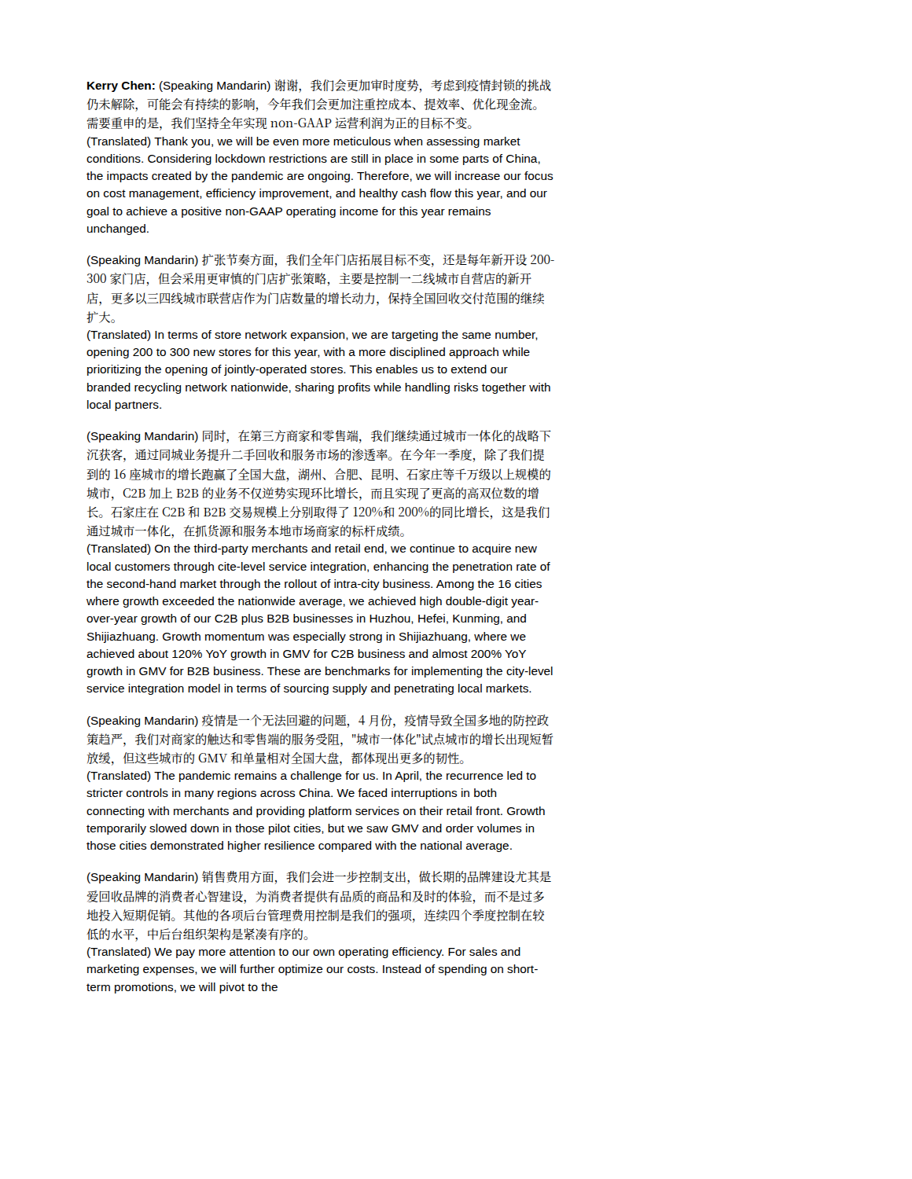Kerry Chen: (Speaking Mandarin) 谢谢，我们会更加审时度势，考虑到疫情封锁的挑战仍未解除，可能会有持续的影响，今年我们会更加注重控成本、提效率、优化现金流。需要重申的是，我们坚持全年实现 non-GAAP 运营利润为正的目标不变。
(Translated) Thank you, we will be even more meticulous when assessing market conditions. Considering lockdown restrictions are still in place in some parts of China, the impacts created by the pandemic are ongoing. Therefore, we will increase our focus on cost management, efficiency improvement, and healthy cash flow this year, and our goal to achieve a positive non-GAAP operating income for this year remains unchanged.
(Speaking Mandarin) 扩张节奏方面，我们全年门店拓展目标不变，还是每年新开设 200-300 家门店，但会采用更审慎的门店扩张策略，主要是控制一二线城市自营店的新开店，更多以三四线城市联营店作为门店数量的增长动力，保持全国回收交付范围的继续扩大。
(Translated) In terms of store network expansion, we are targeting the same number, opening 200 to 300 new stores for this year, with a more disciplined approach while prioritizing the opening of jointly-operated stores. This enables us to extend our branded recycling network nationwide, sharing profits while handling risks together with local partners.
(Speaking Mandarin) 同时，在第三方商家和零售端，我们继续通过城市一体化的战略下沉获客，通过同城业务提升二手回收和服务市场的渗透率。在今年一季度，除了我们提到的 16 座城市的增长跑赢了全国大盘，湖州、合肥、昆明、石家庄等千万级以上规模的城市，C2B 加上 B2B 的业务不仅逆势实现环比增长，而且实现了更高的高双位数的增长。石家庄在 C2B 和 B2B 交易规模上分别取得了 120%和 200%的同比增长，这是我们通过城市一体化，在抓货源和服务本地市场商家的标杆成绩。
(Translated) On the third-party merchants and retail end, we continue to acquire new local customers through cite-level service integration, enhancing the penetration rate of the second-hand market through the rollout of intra-city business. Among the 16 cities where growth exceeded the nationwide average, we achieved high double-digit year-over-year growth of our C2B plus B2B businesses in Huzhou, Hefei, Kunming, and Shijiazhuang. Growth momentum was especially strong in Shijiazhuang, where we achieved about 120% YoY growth in GMV for C2B business and almost 200% YoY growth in GMV for B2B business. These are benchmarks for implementing the city-level service integration model in terms of sourcing supply and penetrating local markets.
(Speaking Mandarin) 疫情是一个无法回避的问题，4 月份，疫情导致全国多地的防控政策趋严，我们对商家的触达和零售端的服务受阻，"城市一体化"试点城市的增长出现短暂放缓，但这些城市的 GMV 和单量相对全国大盘，都体现出更多的韧性。
(Translated) The pandemic remains a challenge for us. In April, the recurrence led to stricter controls in many regions across China. We faced interruptions in both connecting with merchants and providing platform services on their retail front. Growth temporarily slowed down in those pilot cities, but we saw GMV and order volumes in those cities demonstrated higher resilience compared with the national average.
(Speaking Mandarin) 销售费用方面，我们会进一步控制支出，做长期的品牌建设尤其是爱回收品牌的消费者心智建设，为消费者提供有品质的商品和及时的体验，而不是过多地投入短期促销。其他的各项后台管理费用控制是我们的强项，连续四个季度控制在较低的水平，中后台组织架构是紧凑有序的。
(Translated) We pay more attention to our own operating efficiency. For sales and marketing expenses, we will further optimize our costs. Instead of spending on short-term promotions, we will pivot to the